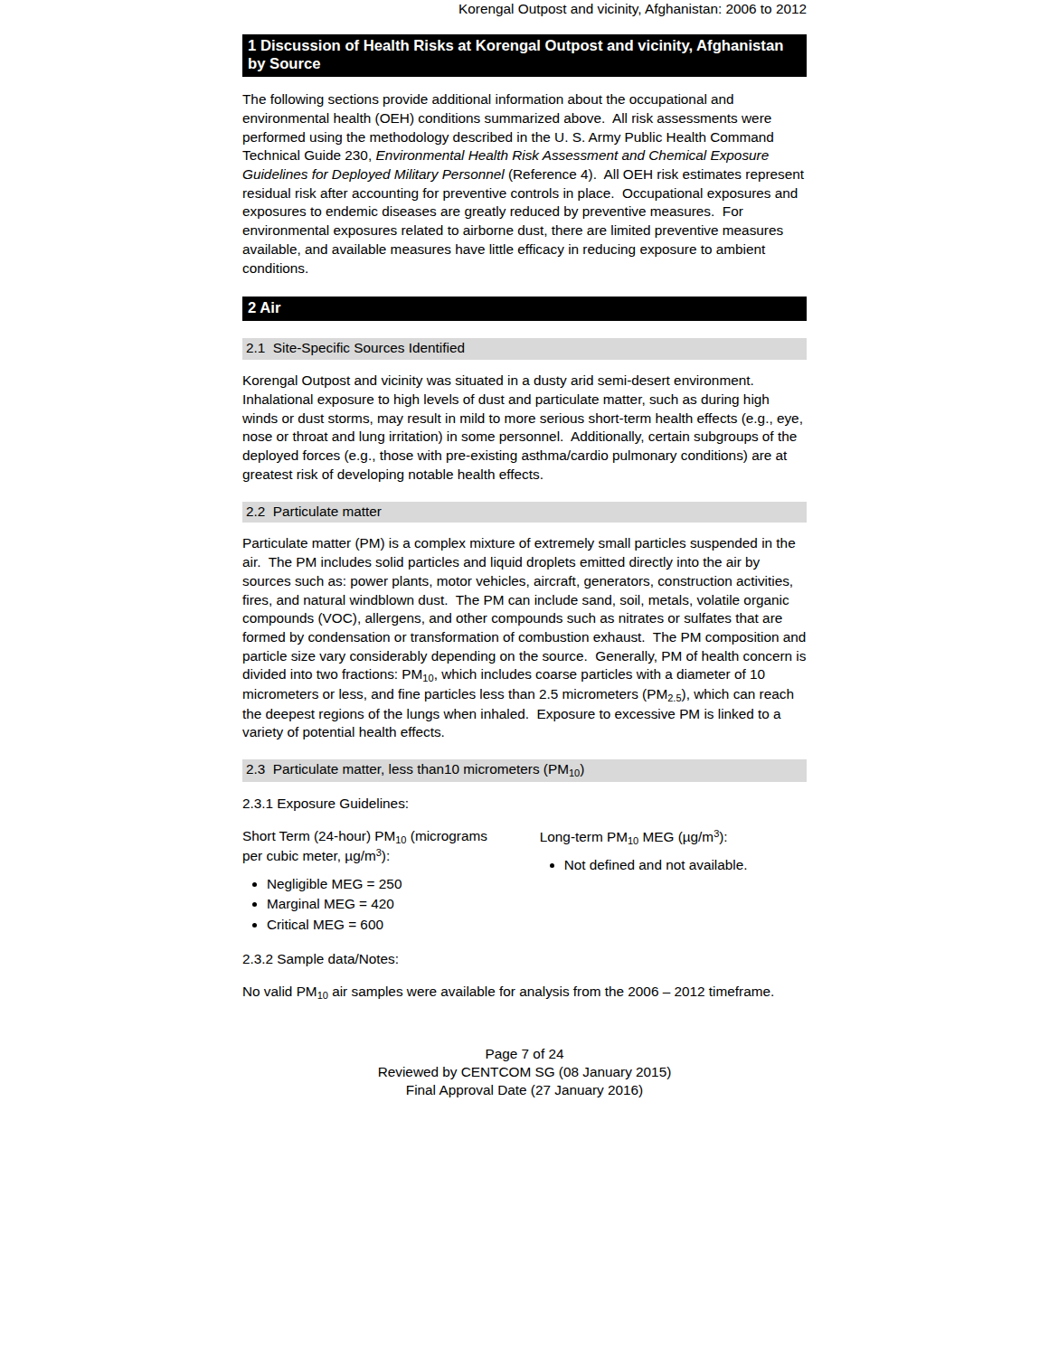Korengal Outpost and vicinity, Afghanistan: 2006 to 2012
1 Discussion of Health Risks at Korengal Outpost and vicinity, Afghanistan by Source
The following sections provide additional information about the occupational and environmental health (OEH) conditions summarized above. All risk assessments were performed using the methodology described in the U. S. Army Public Health Command Technical Guide 230, Environmental Health Risk Assessment and Chemical Exposure Guidelines for Deployed Military Personnel (Reference 4). All OEH risk estimates represent residual risk after accounting for preventive controls in place. Occupational exposures and exposures to endemic diseases are greatly reduced by preventive measures. For environmental exposures related to airborne dust, there are limited preventive measures available, and available measures have little efficacy in reducing exposure to ambient conditions.
2 Air
2.1 Site-Specific Sources Identified
Korengal Outpost and vicinity was situated in a dusty arid semi-desert environment. Inhalational exposure to high levels of dust and particulate matter, such as during high winds or dust storms, may result in mild to more serious short-term health effects (e.g., eye, nose or throat and lung irritation) in some personnel. Additionally, certain subgroups of the deployed forces (e.g., those with pre-existing asthma/cardio pulmonary conditions) are at greatest risk of developing notable health effects.
2.2 Particulate matter
Particulate matter (PM) is a complex mixture of extremely small particles suspended in the air. The PM includes solid particles and liquid droplets emitted directly into the air by sources such as: power plants, motor vehicles, aircraft, generators, construction activities, fires, and natural windblown dust. The PM can include sand, soil, metals, volatile organic compounds (VOC), allergens, and other compounds such as nitrates or sulfates that are formed by condensation or transformation of combustion exhaust. The PM composition and particle size vary considerably depending on the source. Generally, PM of health concern is divided into two fractions: PM10, which includes coarse particles with a diameter of 10 micrometers or less, and fine particles less than 2.5 micrometers (PM2.5), which can reach the deepest regions of the lungs when inhaled. Exposure to excessive PM is linked to a variety of potential health effects.
2.3 Particulate matter, less than10 micrometers (PM10)
2.3.1 Exposure Guidelines:
Short Term (24-hour) PM10 (micrograms per cubic meter, µg/m3):
Negligible MEG = 250
Marginal MEG = 420
Critical MEG = 600
Long-term PM10 MEG (µg/m3):
Not defined and not available.
2.3.2 Sample data/Notes:
No valid PM10 air samples were available for analysis from the 2006 – 2012 timeframe.
Page 7 of 24
Reviewed by CENTCOM SG (08 January 2015)
Final Approval Date (27 January 2016)